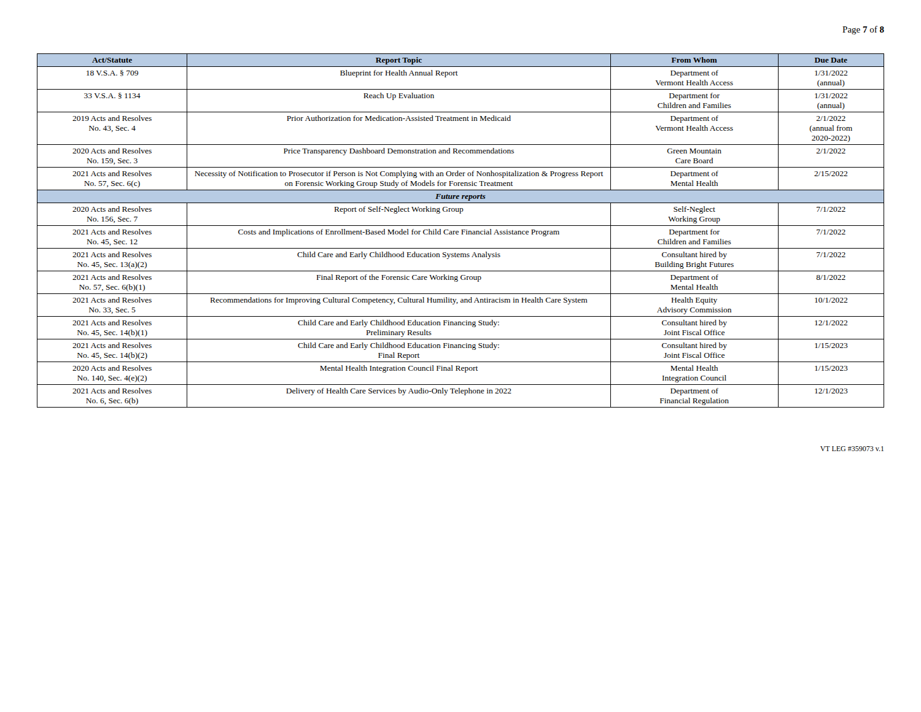Page 7 of 8
| Act/Statute | Report Topic | From Whom | Due Date |
| --- | --- | --- | --- |
| 18 V.S.A. § 709 | Blueprint for Health Annual Report | Department of Vermont Health Access | 1/31/2022 (annual) |
| 33 V.S.A. § 1134 | Reach Up Evaluation | Department for Children and Families | 1/31/2022 (annual) |
| 2019 Acts and Resolves No. 43, Sec. 4 | Prior Authorization for Medication-Assisted Treatment in Medicaid | Department of Vermont Health Access | 2/1/2022 (annual from 2020-2022) |
| 2020 Acts and Resolves No. 159, Sec. 3 | Price Transparency Dashboard Demonstration and Recommendations | Green Mountain Care Board | 2/1/2022 |
| 2021 Acts and Resolves No. 57, Sec. 6(c) | Necessity of Notification to Prosecutor if Person is Not Complying with an Order of Nonhospitalization & Progress Report on Forensic Working Group Study of Models for Forensic Treatment | Department of Mental Health | 2/15/2022 |
| Future reports |
| 2020 Acts and Resolves No. 156, Sec. 7 | Report of Self-Neglect Working Group | Self-Neglect Working Group | 7/1/2022 |
| 2021 Acts and Resolves No. 45, Sec. 12 | Costs and Implications of Enrollment-Based Model for Child Care Financial Assistance Program | Department for Children and Families | 7/1/2022 |
| 2021 Acts and Resolves No. 45, Sec. 13(a)(2) | Child Care and Early Childhood Education Systems Analysis | Consultant hired by Building Bright Futures | 7/1/2022 |
| 2021 Acts and Resolves No. 57, Sec. 6(b)(1) | Final Report of the Forensic Care Working Group | Department of Mental Health | 8/1/2022 |
| 2021 Acts and Resolves No. 33, Sec. 5 | Recommendations for Improving Cultural Competency, Cultural Humility, and Antiracism in Health Care System | Health Equity Advisory Commission | 10/1/2022 |
| 2021 Acts and Resolves No. 45, Sec. 14(b)(1) | Child Care and Early Childhood Education Financing Study: Preliminary Results | Consultant hired by Joint Fiscal Office | 12/1/2022 |
| 2021 Acts and Resolves No. 45, Sec. 14(b)(2) | Child Care and Early Childhood Education Financing Study: Final Report | Consultant hired by Joint Fiscal Office | 1/15/2023 |
| 2020 Acts and Resolves No. 140, Sec. 4(e)(2) | Mental Health Integration Council Final Report | Mental Health Integration Council | 1/15/2023 |
| 2021 Acts and Resolves No. 6, Sec. 6(b) | Delivery of Health Care Services by Audio-Only Telephone in 2022 | Department of Financial Regulation | 12/1/2023 |
VT LEG #359073 v.1